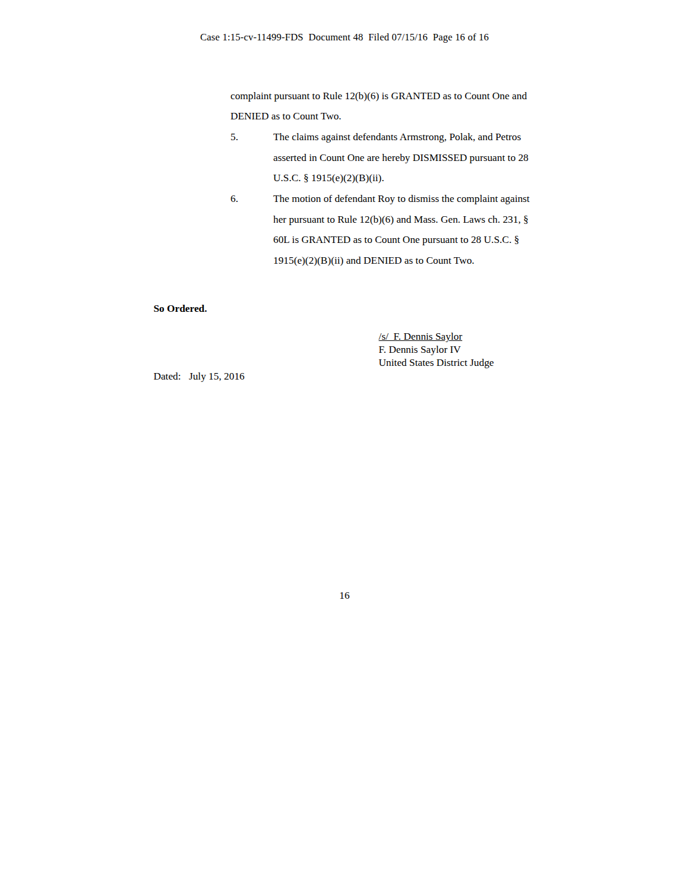Case 1:15-cv-11499-FDS Document 48 Filed 07/15/16 Page 16 of 16
complaint pursuant to Rule 12(b)(6) is GRANTED as to Count One and DENIED as to Count Two.
5. The claims against defendants Armstrong, Polak, and Petros asserted in Count One are hereby DISMISSED pursuant to 28 U.S.C. § 1915(e)(2)(B)(ii).
6. The motion of defendant Roy to dismiss the complaint against her pursuant to Rule 12(b)(6) and Mass. Gen. Laws ch. 231, § 60L is GRANTED as to Count One pursuant to 28 U.S.C. § 1915(e)(2)(B)(ii) and DENIED as to Count Two.
So Ordered.
/s/ F. Dennis Saylor
F. Dennis Saylor IV
United States District Judge
Dated: July 15, 2016
16